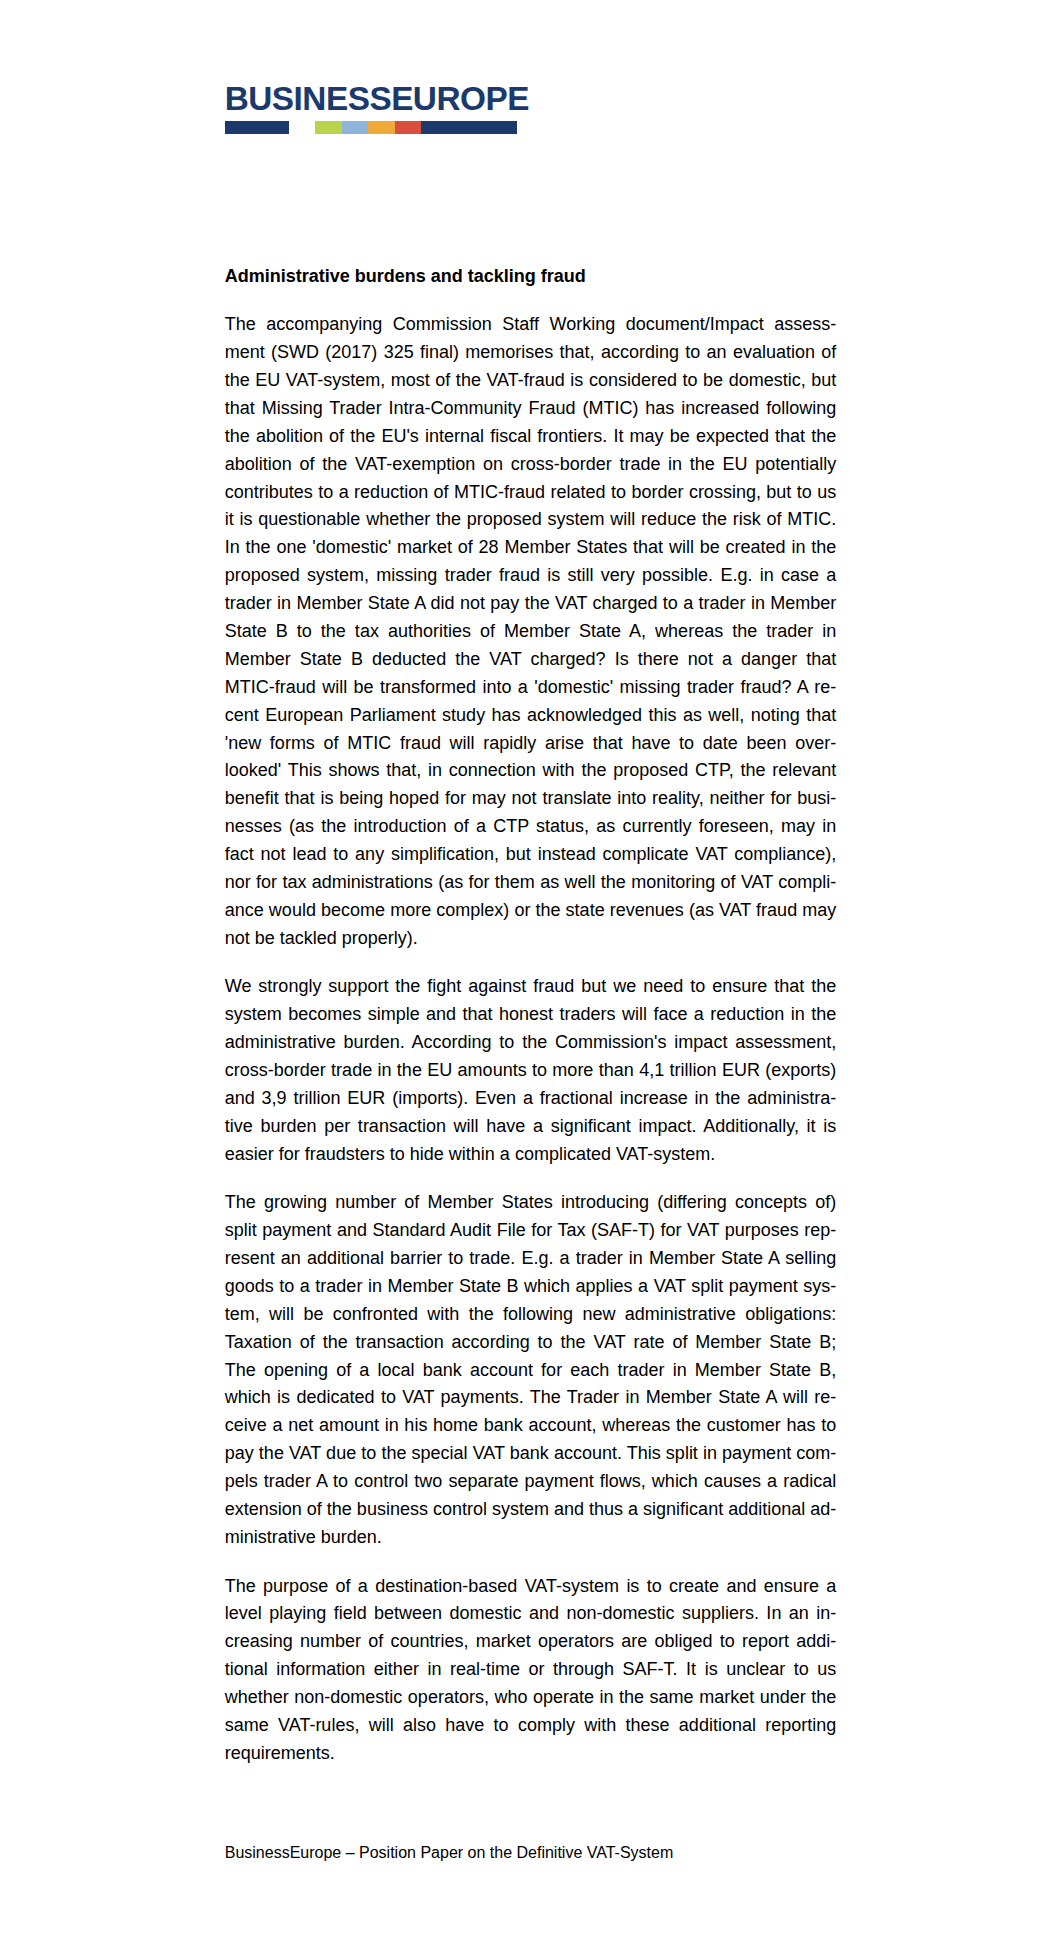BUSINESSEUROPE
Administrative burdens and tackling fraud
The accompanying Commission Staff Working document/Impact assessment (SWD (2017) 325 final) memorises that, according to an evaluation of the EU VAT-system, most of the VAT-fraud is considered to be domestic, but that Missing Trader Intra-Community Fraud (MTIC) has increased following the abolition of the EU's internal fiscal frontiers. It may be expected that the abolition of the VAT-exemption on cross-border trade in the EU potentially contributes to a reduction of MTIC-fraud related to border crossing, but to us it is questionable whether the proposed system will reduce the risk of MTIC. In the one 'domestic' market of 28 Member States that will be created in the proposed system, missing trader fraud is still very possible. E.g. in case a trader in Member State A did not pay the VAT charged to a trader in Member State B to the tax authorities of Member State A, whereas the trader in Member State B deducted the VAT charged? Is there not a danger that MTIC-fraud will be transformed into a 'domestic' missing trader fraud? A recent European Parliament study has acknowledged this as well, noting that 'new forms of MTIC fraud will rapidly arise that have to date been overlooked' This shows that, in connection with the proposed CTP, the relevant benefit that is being hoped for may not translate into reality, neither for businesses (as the introduction of a CTP status, as currently foreseen, may in fact not lead to any simplification, but instead complicate VAT compliance), nor for tax administrations (as for them as well the monitoring of VAT compliance would become more complex) or the state revenues (as VAT fraud may not be tackled properly).
We strongly support the fight against fraud but we need to ensure that the system becomes simple and that honest traders will face a reduction in the administrative burden. According to the Commission's impact assessment, cross-border trade in the EU amounts to more than 4,1 trillion EUR (exports) and 3,9 trillion EUR (imports). Even a fractional increase in the administrative burden per transaction will have a significant impact. Additionally, it is easier for fraudsters to hide within a complicated VAT-system.
The growing number of Member States introducing (differing concepts of) split payment and Standard Audit File for Tax (SAF-T) for VAT purposes represent an additional barrier to trade. E.g. a trader in Member State A selling goods to a trader in Member State B which applies a VAT split payment system, will be confronted with the following new administrative obligations: Taxation of the transaction according to the VAT rate of Member State B; The opening of a local bank account for each trader in Member State B, which is dedicated to VAT payments. The Trader in Member State A will receive a net amount in his home bank account, whereas the customer has to pay the VAT due to the special VAT bank account. This split in payment compels trader A to control two separate payment flows, which causes a radical extension of the business control system and thus a significant additional administrative burden.
The purpose of a destination-based VAT-system is to create and ensure a level playing field between domestic and non-domestic suppliers. In an increasing number of countries, market operators are obliged to report additional information either in real-time or through SAF-T. It is unclear to us whether non-domestic operators, who operate in the same market under the same VAT-rules, will also have to comply with these additional reporting requirements.
BusinessEurope – Position Paper on the Definitive VAT-System